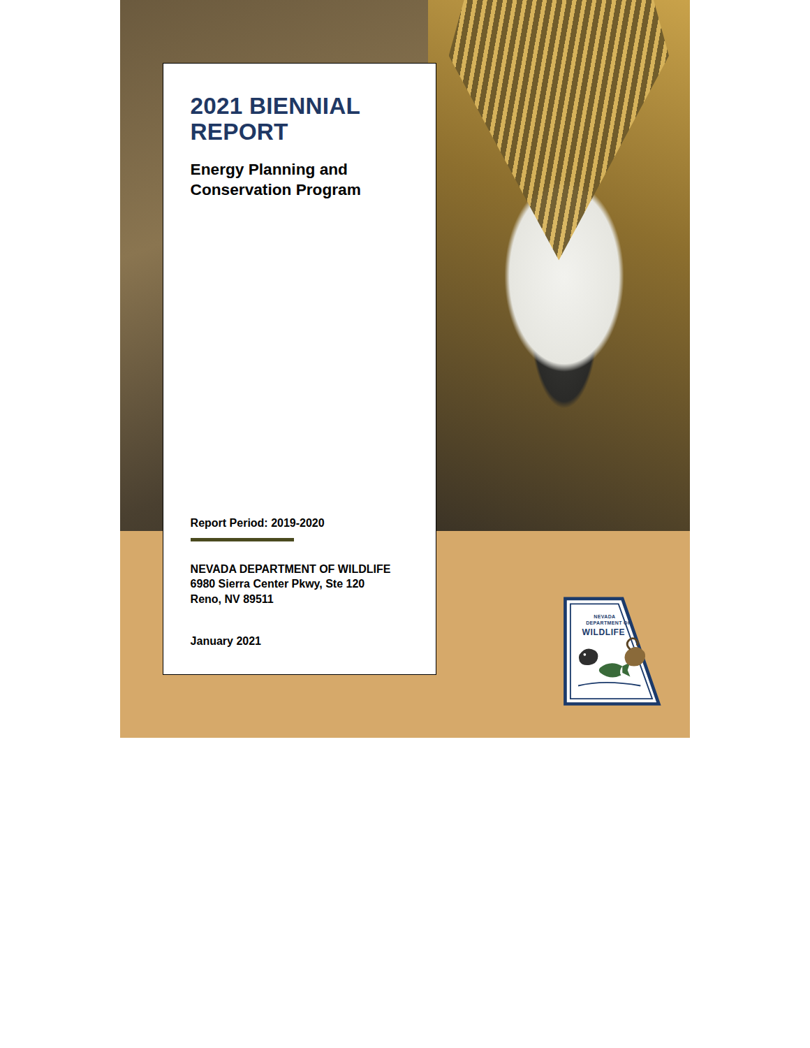2021 BIENNIAL REPORT
Energy Planning and
Conservation Program
Report Period: 2019-2020
NEVADA DEPARTMENT OF WILDLIFE
6980 Sierra Center Pkwy, Ste 120
Reno, NV 89511
January 2021
NEVADA DEPARTMENT OF WILDLIFE